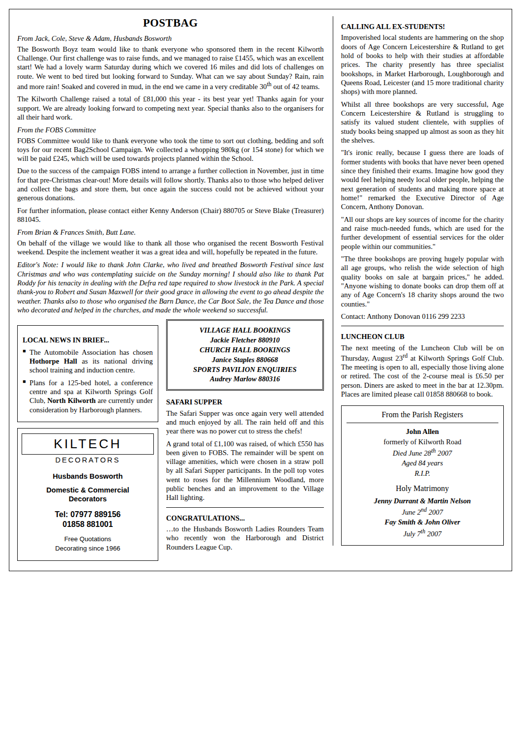POSTBAG
From Jack, Cole, Steve & Adam, Husbands Bosworth
The Bosworth Boyz team would like to thank everyone who sponsored them in the recent Kilworth Challenge. Our first challenge was to raise funds, and we managed to raise £1455, which was an excellent start! We had a lovely warm Saturday during which we covered 16 miles and did lots of challenges on route. We went to bed tired but looking forward to Sunday. What can we say about Sunday? Rain, rain and more rain! Soaked and covered in mud, in the end we came in a very creditable 30th out of 42 teams.
The Kilworth Challenge raised a total of £81,000 this year - its best year yet! Thanks again for your support. We are already looking forward to competing next year. Special thanks also to the organisers for all their hard work.
From the FOBS Committee
FOBS Committee would like to thank everyone who took the time to sort out clothing, bedding and soft toys for our recent Bag2School Campaign. We collected a whopping 980kg (or 154 stone) for which we will be paid £245, which will be used towards projects planned within the School.
Due to the success of the campaign FOBS intend to arrange a further collection in November, just in time for that pre-Christmas clear-out! More details will follow shortly. Thanks also to those who helped deliver and collect the bags and store them, but once again the success could not be achieved without your generous donations.
For further information, please contact either Kenny Anderson (Chair) 880705 or Steve Blake (Treasurer) 881045.
From Brian & Frances Smith, Butt Lane.
On behalf of the village we would like to thank all those who organised the recent Bosworth Festival weekend. Despite the inclement weather it was a great idea and will, hopefully be repeated in the future.
Editor's Note: I would like to thank John Clarke, who lived and breathed Bosworth Festival since last Christmas and who was contemplating suicide on the Sunday morning! I should also like to thank Pat Roddy for his tenacity in dealing with the Defra red tape required to show livestock in the Park. A special thank-you to Robert and Susan Maxwell for their good grace in allowing the event to go ahead despite the weather. Thanks also to those who organised the Barn Dance, the Car Boot Sale, the Tea Dance and those who decorated and helped in the churches, and made the whole weekend so successful.
LOCAL NEWS IN BRIEF...
The Automobile Association has chosen Hothorpe Hall as its national driving school training and induction centre.
Plans for a 125-bed hotel, a conference centre and spa at Kilworth Springs Golf Club, North Kilworth are currently under consideration by Harborough planners.
KILTECH
DECORATORS
Husbands Bosworth
Domestic & Commercial
Decorators
Tel: 07977 889156
01858 881001
Free Quotations
Decorating since 1966
VILLAGE HALL BOOKINGS
Jackie Fletcher 880910
CHURCH HALL BOOKINGS
Janice Staples 880668
SPORTS PAVILION ENQUIRIES
Audrey Marlow 880316
SAFARI SUPPER
The Safari Supper was once again very well attended and much enjoyed by all. The rain held off and this year there was no power cut to stress the chefs!
A grand total of £1,100 was raised, of which £550 has been given to FOBS. The remainder will be spent on village amenities, which were chosen in a straw poll by all Safari Supper participants. In the poll top votes went to roses for the Millennium Woodland, more public benches and an improvement to the Village Hall lighting.
CONGRATULATIONS...
…to the Husbands Bosworth Ladies Rounders Team who recently won the Harborough and District Rounders League Cup.
CALLING ALL EX-STUDENTS!
Impoverished local students are hammering on the shop doors of Age Concern Leicestershire & Rutland to get hold of books to help with their studies at affordable prices. The charity presently has three specialist bookshops, in Market Harborough, Loughborough and Queens Road, Leicester (and 15 more traditional charity shops) with more planned.
Whilst all three bookshops are very successful, Age Concern Leicestershire & Rutland is struggling to satisfy its valued student clientele, with supplies of study books being snapped up almost as soon as they hit the shelves.
"It's ironic really, because I guess there are loads of former students with books that have never been opened since they finished their exams. Imagine how good they would feel helping needy local older people, helping the next generation of students and making more space at home!" remarked the Executive Director of Age Concern, Anthony Donovan.
"All our shops are key sources of income for the charity and raise much-needed funds, which are used for the further development of essential services for the older people within our communities."
"The three bookshops are proving hugely popular with all age groups, who relish the wide selection of high quality books on sale at bargain prices," he added. "Anyone wishing to donate books can drop them off at any of Age Concern's 18 charity shops around the two counties."
Contact: Anthony Donovan 0116 299 2233
LUNCHEON CLUB
The next meeting of the Luncheon Club will be on Thursday, August 23rd at Kilworth Springs Golf Club. The meeting is open to all, especially those living alone or retired. The cost of the 2-course meal is £6.50 per person. Diners are asked to meet in the bar at 12.30pm. Places are limited please call 01858 880668 to book.
From the Parish Registers
John Allen
formerly of Kilworth Road
Died June 28th 2007
Aged 84 years
R.I.P.
Holy Matrimony
Jenny Durrant & Martin Nelson
June 2nd 2007
Fay Smith & John Oliver
July 7th 2007